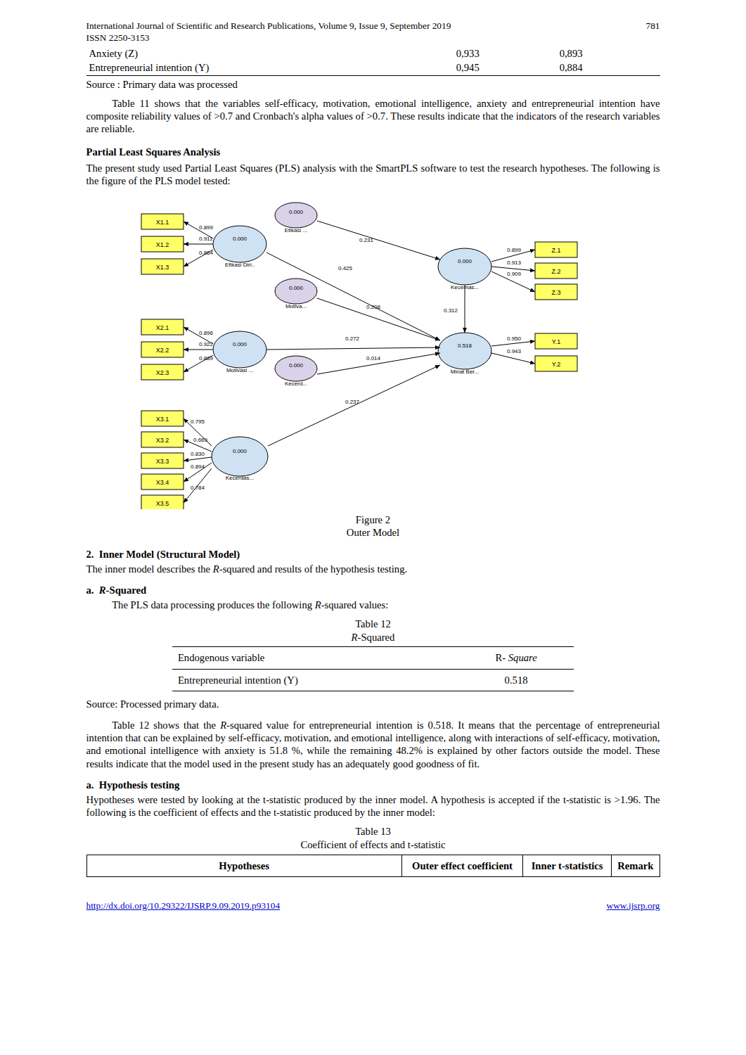International Journal of Scientific and Research Publications, Volume 9, Issue 9, September 2019
781
ISSN 2250-3153
| Anxiety (Z) | 0,933 | 0,893 |
| Entrepreneurial intention (Y) | 0,945 | 0,884 |
Source : Primary data was processed
Table 11 shows that the variables self-efficacy, motivation, emotional intelligence, anxiety and entrepreneurial intention have composite reliability values of >0.7 and Cronbach's alpha values of >0.7. These results indicate that the indicators of the research variables are reliable.
Partial Least Squares Analysis
The present study used Partial Least Squares (PLS) analysis with the SmartPLS software to test the research hypotheses. The following is the figure of the PLS model tested:
X1.1 X1.2 X1.3 0.000 Efikasi Diri.. 0.899 0.911 0.864 0.000 Efikasi ... X2.1 X2.2 X2.3 0.000 Motivasi ... 0.896 0.922 0.889 0.000 Motiva... 0.000 Kecerd... X3.1 X3.2 X3.3 X3.4 X3.5 0.000 Kecerdas... 0.795 0.669 0.830 0.894 0.784 0.000 Kecemas... Z.1 Z.2 Z.3 0.899 0.913 0.909 0.518 Minat Ber... Y.1 Y.2 0.950 0.943 0.231 0.425 0.208 0.272 0.014 0.237 0.312
Figure 2
Outer Model
2. Inner Model (Structural Model)
The inner model describes the R-squared and results of the hypothesis testing.
a. R-Squared
The PLS data processing produces the following R-squared values:
Table 12
R-Squared
| Endogenous variable | R- Square |
| --- | --- |
| Entrepreneurial intention (Y) | 0.518 |
Source: Processed primary data.
Table 12 shows that the R-squared value for entrepreneurial intention is 0.518. It means that the percentage of entrepreneurial intention that can be explained by self-efficacy, motivation, and emotional intelligence, along with interactions of self-efficacy, motivation, and emotional intelligence with anxiety is 51.8 %, while the remaining 48.2% is explained by other factors outside the model. These results indicate that the model used in the present study has an adequately good goodness of fit.
a. Hypothesis testing
Hypotheses were tested by looking at the t-statistic produced by the inner model. A hypothesis is accepted if the t-statistic is >1.96. The following is the coefficient of effects and the t-statistic produced by the inner model:
Table 13
Coefficient of effects and t-statistic
| Hypotheses | Outer effect coefficient | Inner t-statistics | Remark |
| --- | --- | --- | --- |
http://dx.doi.org/10.29322/IJSRP.9.09.2019.p93104
www.ijsrp.org